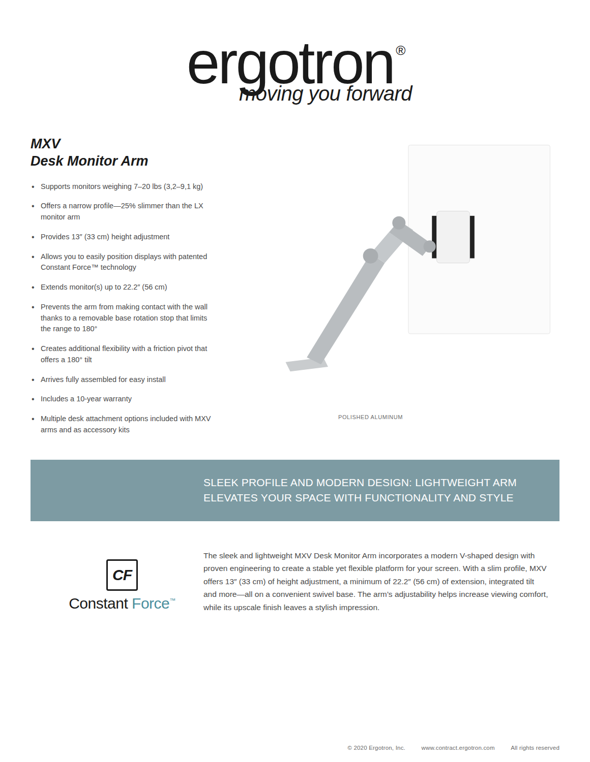ergotron®
moving you forward
MXV
Desk Monitor Arm
Supports monitors weighing 7–20 lbs (3,2–9,1 kg)
Offers a narrow profile—25% slimmer than the LX monitor arm
Provides 13″ (33 cm) height adjustment
Allows you to easily position displays with patented Constant Force™ technology
Extends monitor(s) up to 22.2″ (56 cm)
Prevents the arm from making contact with the wall thanks to a removable base rotation stop that limits the range to 180°
Creates additional flexibility with a friction pivot that offers a 180° tilt
Arrives fully assembled for easy install
Includes a 10-year warranty
Multiple desk attachment options included with MXV arms and as accessory kits
Polished Aluminum
Sleek profile and modern design: lightweight arm elevates your space with functionality and style
CF
Constant Force™
The sleek and lightweight MXV Desk Monitor Arm incorporates a modern V-shaped design with proven engineering to create a stable yet flexible platform for your screen. With a slim profile, MXV offers 13″ (33 cm) of height adjustment, a minimum of 22.2″ (56 cm) of extension, integrated tilt and more—all on a convenient swivel base. The arm’s adjustability helps increase viewing comfort, while its upscale finish leaves a stylish impression.
© 2020 Ergotron, Inc. www.contract.ergotron.com All rights reserved